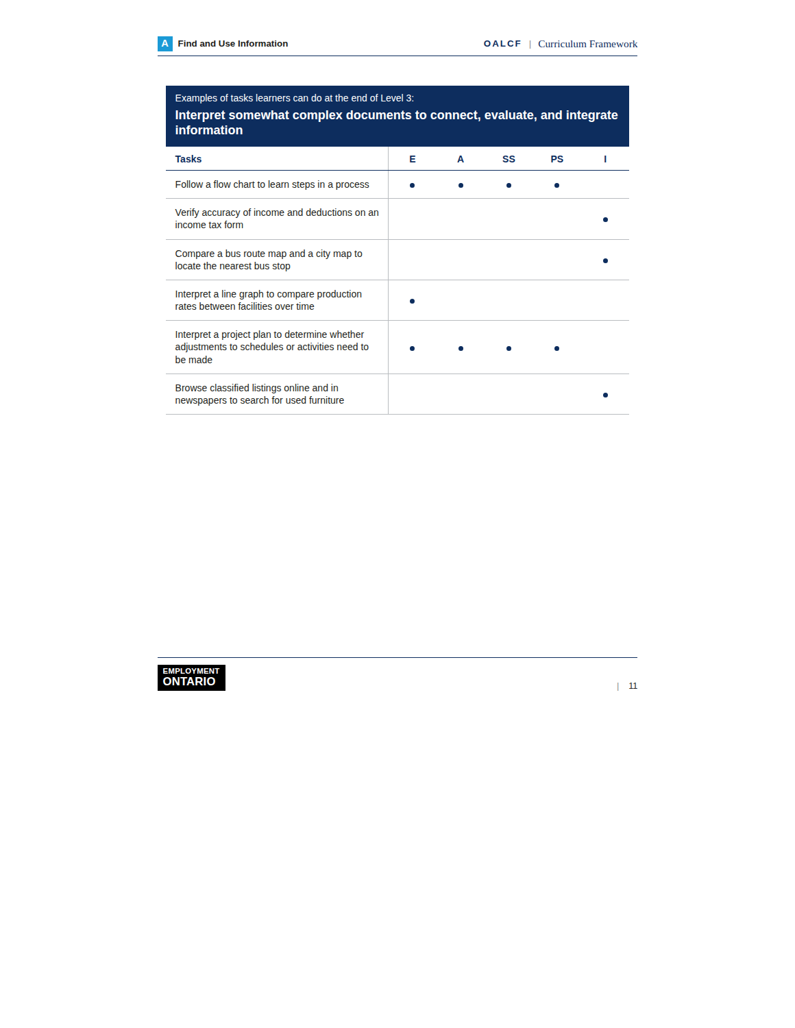A Find and Use Information
OALCF | Curriculum Framework
Examples of tasks learners can do at the end of Level 3:
Interpret somewhat complex documents to connect, evaluate, and integrate information
| Tasks | E | A | SS | PS | I |
| --- | --- | --- | --- | --- | --- |
| Follow a flow chart to learn steps in a process | | | | | |
| Verify accuracy of income and deductions on an income tax form | | | | | |
| Compare a bus route map and a city map to locate the nearest bus stop | | | | | |
| Interpret a line graph to compare production rates between facilities over time | | | | | |
| Interpret a project plan to determine whether adjustments to schedules or activities need to be made | | | | | |
| Browse classified listings online and in newspapers to search for used furniture | | | | | |
EMPLOYMENT ONTARIO
| 11